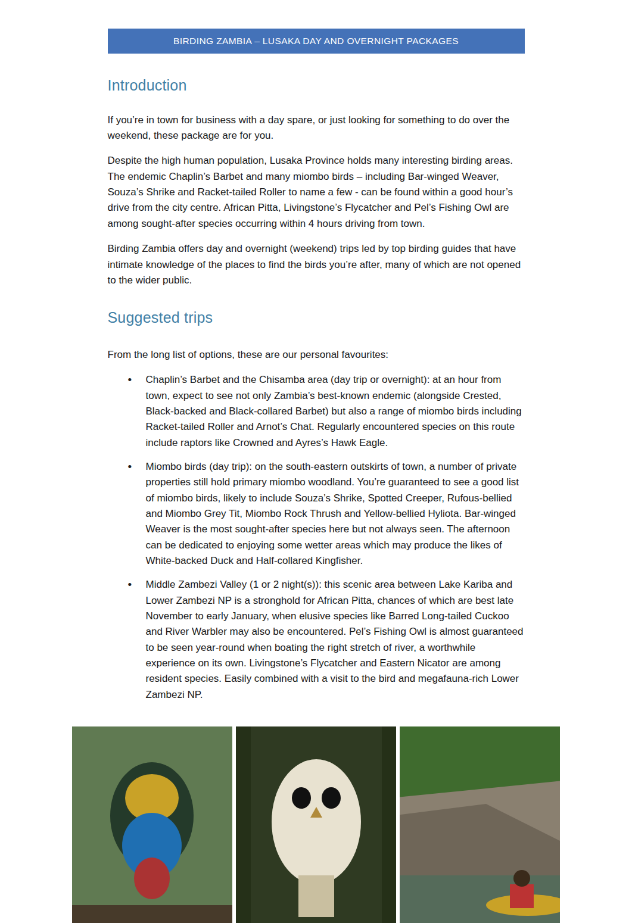BIRDING ZAMBIA – LUSAKA DAY AND OVERNIGHT PACKAGES
Introduction
If you’re in town for business with a day spare, or just looking for something to do over the weekend, these package are for you.
Despite the high human population, Lusaka Province holds many interesting birding areas. The endemic Chaplin’s Barbet and many miombo birds – including Bar-winged Weaver, Souza’s Shrike and Racket-tailed Roller to name a few - can be found within a good hour’s drive from the city centre. African Pitta, Livingstone’s Flycatcher and Pel’s Fishing Owl are among sought-after species occurring within 4 hours driving from town.
Birding Zambia offers day and overnight (weekend) trips led by top birding guides that have intimate knowledge of the places to find the birds you’re after, many of which are not opened to the wider public.
Suggested trips
From the long list of options, these are our personal favourites:
Chaplin’s Barbet and the Chisamba area (day trip or overnight): at an hour from town, expect to see not only Zambia’s best-known endemic (alongside Crested, Black-backed and Black-collared Barbet) but also a range of miombo birds including Racket-tailed Roller and Arnot’s Chat. Regularly encountered species on this route include raptors like Crowned and Ayres’s Hawk Eagle.
Miombo birds (day trip): on the south-eastern outskirts of town, a number of private properties still hold primary miombo woodland. You’re guaranteed to see a good list of miombo birds, likely to include Souza’s Shrike, Spotted Creeper, Rufous-bellied and Miombo Grey Tit, Miombo Rock Thrush and Yellow-bellied Hyliota. Bar-winged Weaver is the most sought-after species here but not always seen. The afternoon can be dedicated to enjoying some wetter areas which may produce the likes of White-backed Duck and Half-collared Kingfisher.
Middle Zambezi Valley (1 or 2 night(s)): this scenic area between Lake Kariba and Lower Zambezi NP is a stronghold for African Pitta, chances of which are best late November to early January, when elusive species like Barred Long-tailed Cuckoo and River Warbler may also be encountered. Pel’s Fishing Owl is almost guaranteed to be seen year-round when boating the right stretch of river, a worthwhile experience on its own. Livingstone’s Flycatcher and Eastern Nicator are among resident species. Easily combined with a visit to the bird and megafauna-rich Lower Zambezi NP.